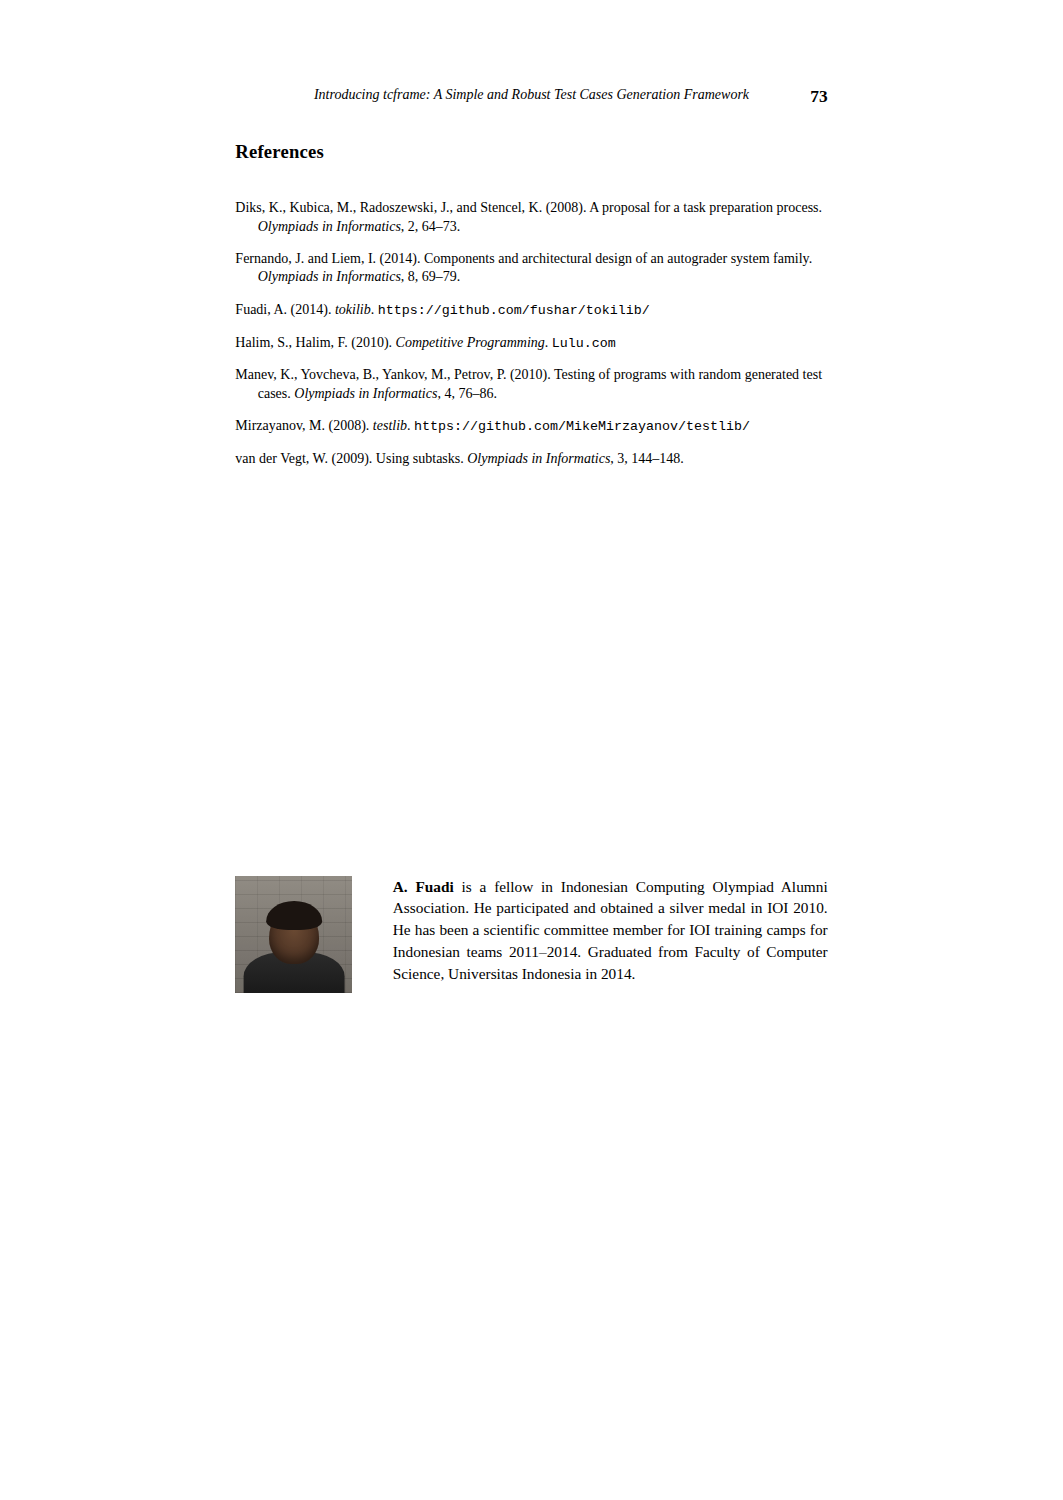Introducing tcframe: A Simple and Robust Test Cases Generation Framework 73
References
Diks, K., Kubica, M., Radoszewski, J., and Stencel, K. (2008). A proposal for a task preparation process. Olympiads in Informatics, 2, 64–73.
Fernando, J. and Liem, I. (2014). Components and architectural design of an autograder system family. Olympiads in Informatics, 8, 69–79.
Fuadi, A. (2014). tokilib. https://github.com/fushar/tokilib/
Halim, S., Halim, F. (2010). Competitive Programming. Lulu.com
Manev, K., Yovcheva, B., Yankov, M., Petrov, P. (2010). Testing of programs with random generated test cases. Olympiads in Informatics, 4, 76–86.
Mirzayanov, M. (2008). testlib. https://github.com/MikeMirzayanov/testlib/
van der Vegt, W. (2009). Using subtasks. Olympiads in Informatics, 3, 144–148.
A. Fuadi is a fellow in Indonesian Computing Olympiad Alumni Association. He participated and obtained a silver medal in IOI 2010. He has been a scientific committee member for IOI training camps for Indonesian teams 2011–2014. Graduated from Faculty of Computer Science, Universitas Indonesia in 2014.